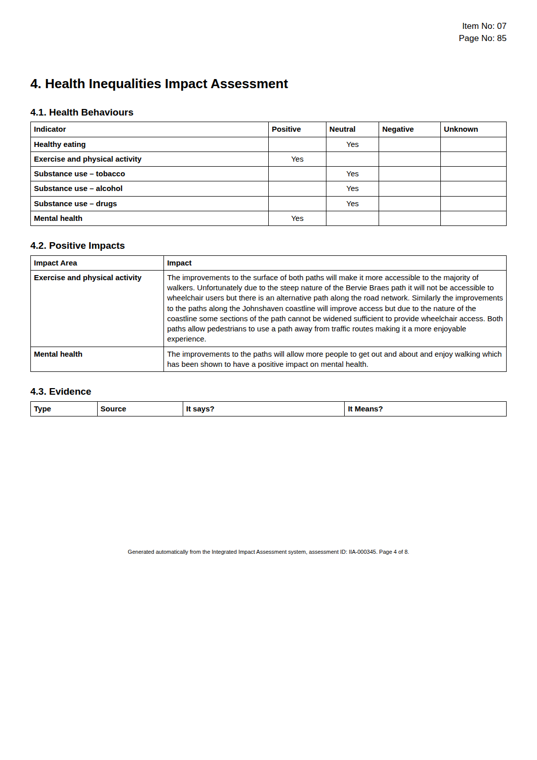Item No: 07
Page No: 85
4. Health Inequalities Impact Assessment
4.1. Health Behaviours
| Indicator | Positive | Neutral | Negative | Unknown |
| --- | --- | --- | --- | --- |
| Healthy eating | | Yes | | |
| Exercise and physical activity | Yes | | | |
| Substance use – tobacco | | Yes | | |
| Substance use – alcohol | | Yes | | |
| Substance use – drugs | | Yes | | |
| Mental health | Yes | | | |
4.2. Positive Impacts
| Impact Area | Impact |
| --- | --- |
| Exercise and physical activity | The improvements to the surface of both paths will make it more accessible to the majority of walkers. Unfortunately due to the steep nature of the Bervie Braes path it will not be accessible to wheelchair users but there is an alternative path along the road network. Similarly the improvements to the paths along the Johnshaven coastline will improve access but due to the nature of the coastline some sections of the path cannot be widened sufficient to provide wheelchair access. Both paths allow pedestrians to use a path away from traffic routes making it a more enjoyable experience. |
| Mental health | The improvements to the paths will allow more people to get out and about and enjoy walking which has been shown to have a positive impact on mental health. |
4.3. Evidence
| Type | Source | It says? | It Means? |
| --- | --- | --- | --- |
Generated automatically from the Integrated Impact Assessment system, assessment ID: IIA-000345. Page 4 of 8.